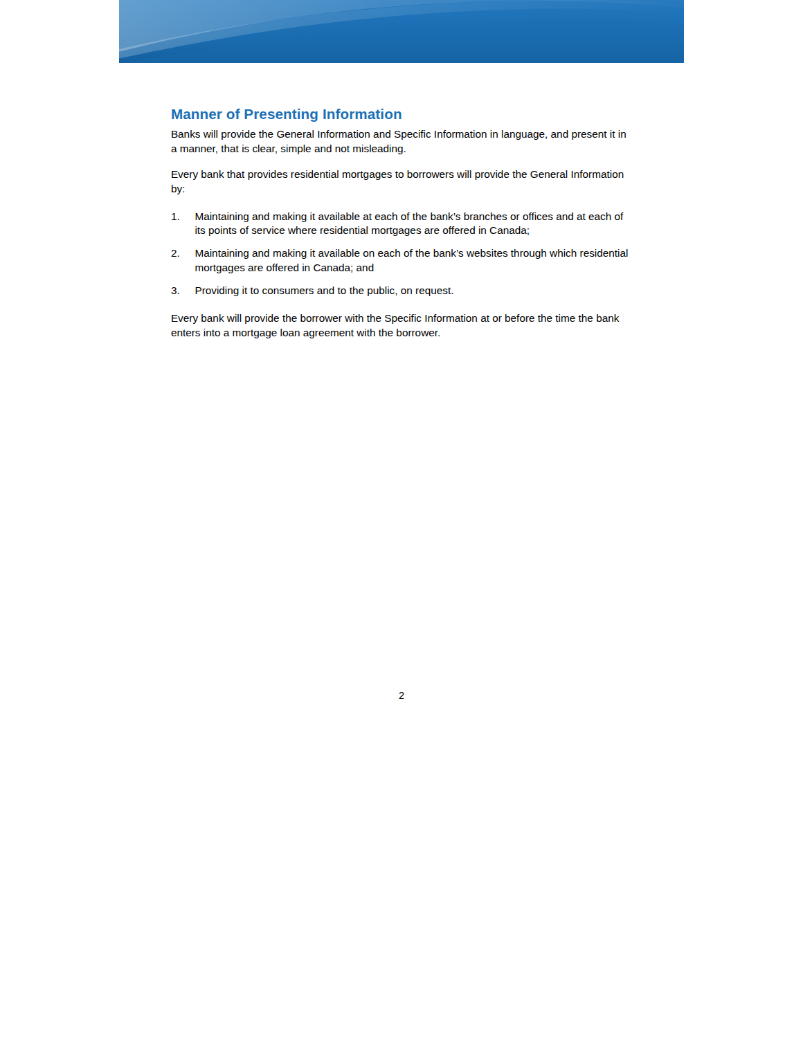Manner of Presenting Information
Banks will provide the General Information and Specific Information in language, and present it in a manner, that is clear, simple and not misleading.
Every bank that provides residential mortgages to borrowers will provide the General Information by:
Maintaining and making it available at each of the bank’s branches or offices and at each of its points of service where residential mortgages are offered in Canada;
Maintaining and making it available on each of the bank’s websites through which residential mortgages are offered in Canada; and
Providing it to consumers and to the public, on request.
Every bank will provide the borrower with the Specific Information at or before the time the bank enters into a mortgage loan agreement with the borrower.
2